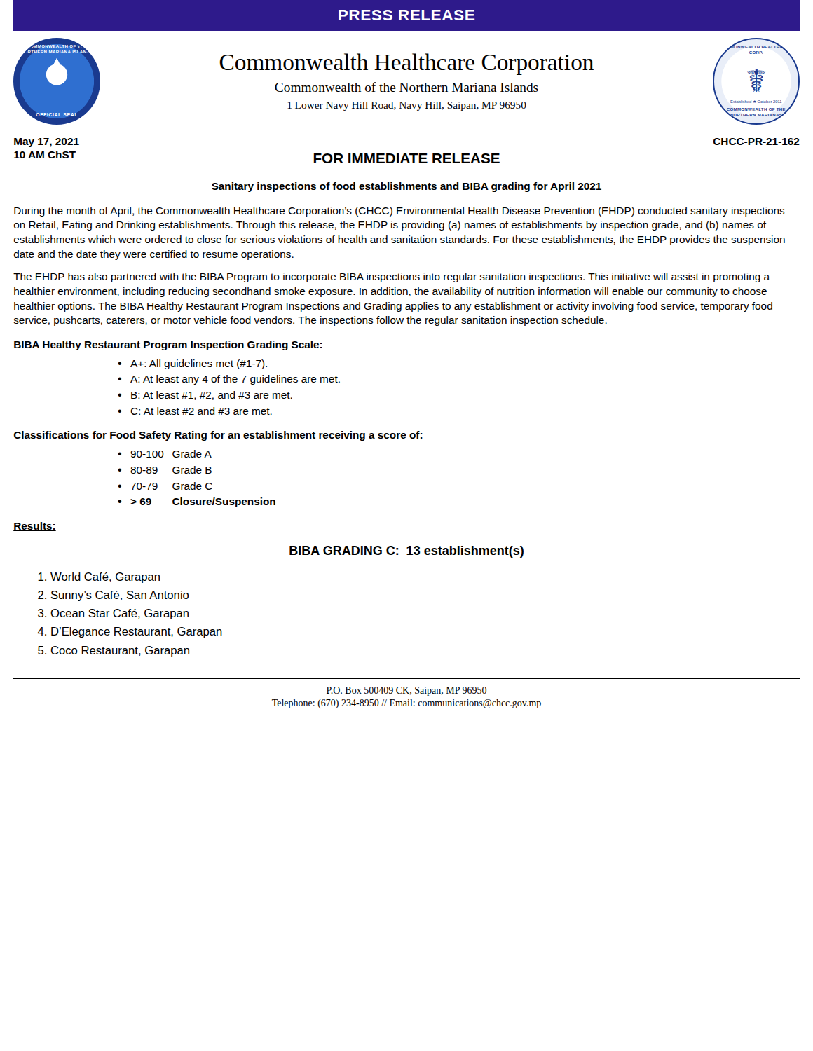PRESS RELEASE
COMMONWEALTH OF THE NORTHERN MARIANA ISLANDS
Commonwealth Healthcare Corporation
Commonwealth of the Northern Mariana Islands
1 Lower Navy Hill Road, Navy Hill, Saipan, MP 96950
COMMONWEALTH HEALTHCARE CORP.
☤
Established ★ October 2011
COMMONWEALTH OF THE NORTHERN MARIANAS
May 17, 2021
10 AM ChST
CHCC-PR-21-162
FOR IMMEDIATE RELEASE
Sanitary inspections of food establishments and BIBA grading for April 2021
During the month of April, the Commonwealth Healthcare Corporation’s (CHCC) Environmental Health Disease Prevention (EHDP) conducted sanitary inspections on Retail, Eating and Drinking establishments. Through this release, the EHDP is providing (a) names of establishments by inspection grade, and (b) names of establishments which were ordered to close for serious violations of health and sanitation standards. For these establishments, the EHDP provides the suspension date and the date they were certified to resume operations.
The EHDP has also partnered with the BIBA Program to incorporate BIBA inspections into regular sanitation inspections. This initiative will assist in promoting a healthier environment, including reducing secondhand smoke exposure. In addition, the availability of nutrition information will enable our community to choose healthier options. The BIBA Healthy Restaurant Program Inspections and Grading applies to any establishment or activity involving food service, temporary food service, pushcarts, caterers, or motor vehicle food vendors. The inspections follow the regular sanitation inspection schedule.
BIBA Healthy Restaurant Program Inspection Grading Scale:
A+: All guidelines met (#1-7).
A: At least any 4 of the 7 guidelines are met.
B: At least #1, #2, and #3 are met.
C: At least #2 and #3 are met.
Classifications for Food Safety Rating for an establishment receiving a score of:
90-100 Grade A
80-89 Grade B
70-79 Grade C
> 69 Closure/Suspension
Results:
BIBA GRADING C: 13 establishment(s)
World Café, Garapan
Sunny’s Café, San Antonio
Ocean Star Café, Garapan
D’Elegance Restaurant, Garapan
Coco Restaurant, Garapan
P.O. Box 500409 CK, Saipan, MP 96950
Telephone: (670) 234-8950 // Email: communications@chcc.gov.mp